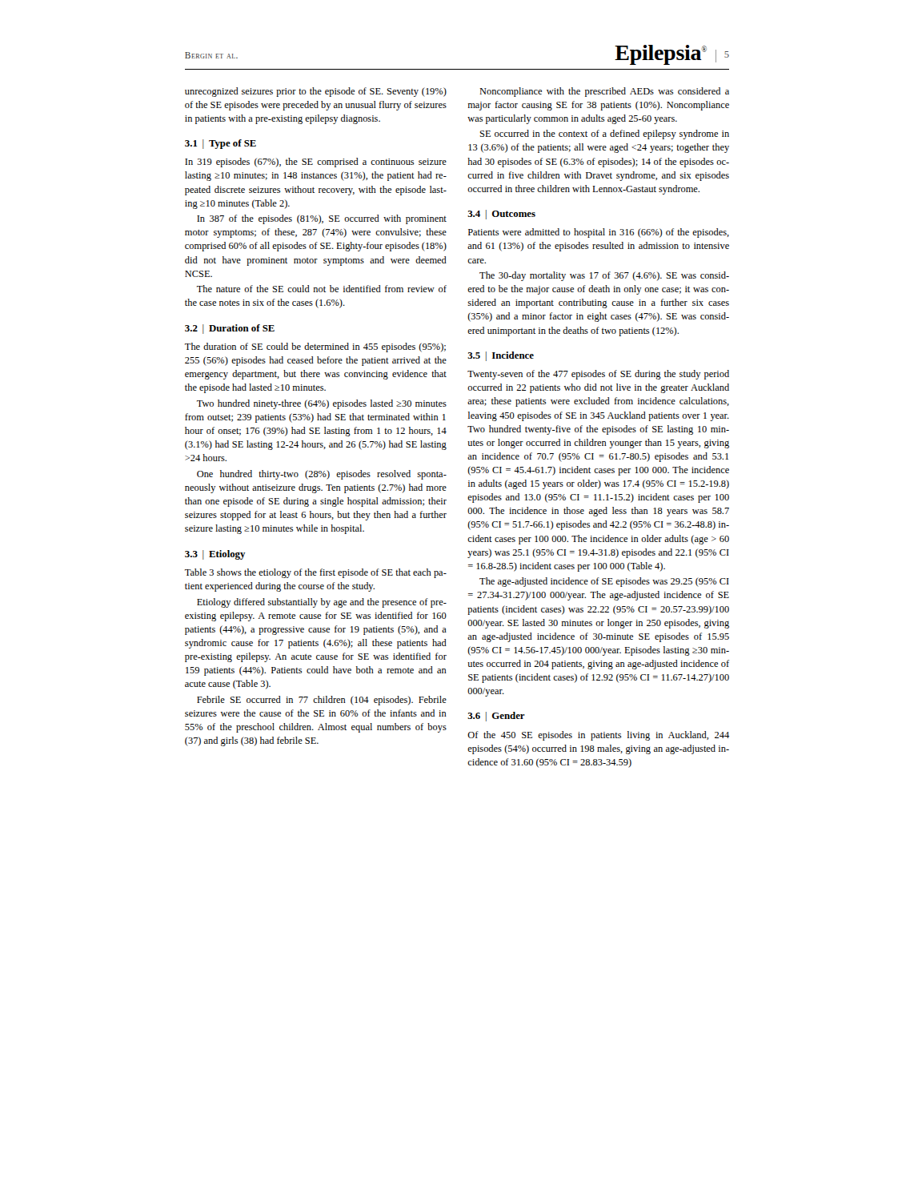Bergin et al.
Epilepsia®
5
unrecognized seizures prior to the episode of SE. Seventy (19%) of the SE episodes were preceded by an unusual flurry of seizures in patients with a pre-existing epilepsy diagnosis.
3.1|Type of SE
In 319 episodes (67%), the SE comprised a continuous seizure lasting ≥10 minutes; in 148 instances (31%), the patient had repeated discrete seizures without recovery, with the episode lasting ≥10 minutes (Table 2).
In 387 of the episodes (81%), SE occurred with prominent motor symptoms; of these, 287 (74%) were convulsive; these comprised 60% of all episodes of SE. Eighty-four episodes (18%) did not have prominent motor symptoms and were deemed NCSE.
The nature of the SE could not be identified from review of the case notes in six of the cases (1.6%).
3.2|Duration of SE
The duration of SE could be determined in 455 episodes (95%); 255 (56%) episodes had ceased before the patient arrived at the emergency department, but there was convincing evidence that the episode had lasted ≥10 minutes.
Two hundred ninety-three (64%) episodes lasted ≥30 minutes from outset; 239 patients (53%) had SE that terminated within 1 hour of onset; 176 (39%) had SE lasting from 1 to 12 hours, 14 (3.1%) had SE lasting 12-24 hours, and 26 (5.7%) had SE lasting >24 hours.
One hundred thirty-two (28%) episodes resolved spontaneously without antiseizure drugs. Ten patients (2.7%) had more than one episode of SE during a single hospital admission; their seizures stopped for at least 6 hours, but they then had a further seizure lasting ≥10 minutes while in hospital.
3.3|Etiology
Table 3 shows the etiology of the first episode of SE that each patient experienced during the course of the study.
Etiology differed substantially by age and the presence of pre-existing epilepsy. A remote cause for SE was identified for 160 patients (44%), a progressive cause for 19 patients (5%), and a syndromic cause for 17 patients (4.6%); all these patients had pre-existing epilepsy. An acute cause for SE was identified for 159 patients (44%). Patients could have both a remote and an acute cause (Table 3).
Febrile SE occurred in 77 children (104 episodes). Febrile seizures were the cause of the SE in 60% of the infants and in 55% of the preschool children. Almost equal numbers of boys (37) and girls (38) had febrile SE.
Noncompliance with the prescribed AEDs was considered a major factor causing SE for 38 patients (10%). Noncompliance was particularly common in adults aged 25-60 years.
SE occurred in the context of a defined epilepsy syndrome in 13 (3.6%) of the patients; all were aged <24 years; together they had 30 episodes of SE (6.3% of episodes); 14 of the episodes occurred in five children with Dravet syndrome, and six episodes occurred in three children with Lennox-Gastaut syndrome.
3.4|Outcomes
Patients were admitted to hospital in 316 (66%) of the episodes, and 61 (13%) of the episodes resulted in admission to intensive care.
The 30-day mortality was 17 of 367 (4.6%). SE was considered to be the major cause of death in only one case; it was considered an important contributing cause in a further six cases (35%) and a minor factor in eight cases (47%). SE was considered unimportant in the deaths of two patients (12%).
3.5|Incidence
Twenty-seven of the 477 episodes of SE during the study period occurred in 22 patients who did not live in the greater Auckland area; these patients were excluded from incidence calculations, leaving 450 episodes of SE in 345 Auckland patients over 1 year. Two hundred twenty-five of the episodes of SE lasting 10 minutes or longer occurred in children younger than 15 years, giving an incidence of 70.7 (95% CI = 61.7-80.5) episodes and 53.1 (95% CI = 45.4-61.7) incident cases per 100 000. The incidence in adults (aged 15 years or older) was 17.4 (95% CI = 15.2-19.8) episodes and 13.0 (95% CI = 11.1-15.2) incident cases per 100 000. The incidence in those aged less than 18 years was 58.7 (95% CI = 51.7-66.1) episodes and 42.2 (95% CI = 36.2-48.8) incident cases per 100 000. The incidence in older adults (age > 60 years) was 25.1 (95% CI = 19.4-31.8) episodes and 22.1 (95% CI = 16.8-28.5) incident cases per 100 000 (Table 4).
The age-adjusted incidence of SE episodes was 29.25 (95% CI = 27.34-31.27)/100 000/year. The age-adjusted incidence of SE patients (incident cases) was 22.22 (95% CI = 20.57-23.99)/100 000/year. SE lasted 30 minutes or longer in 250 episodes, giving an age-adjusted incidence of 30-minute SE episodes of 15.95 (95% CI = 14.56-17.45)/100 000/year. Episodes lasting ≥30 minutes occurred in 204 patients, giving an age-adjusted incidence of SE patients (incident cases) of 12.92 (95% CI = 11.67-14.27)/100 000/year.
3.6|Gender
Of the 450 SE episodes in patients living in Auckland, 244 episodes (54%) occurred in 198 males, giving an age-adjusted incidence of 31.60 (95% CI = 28.83-34.59)